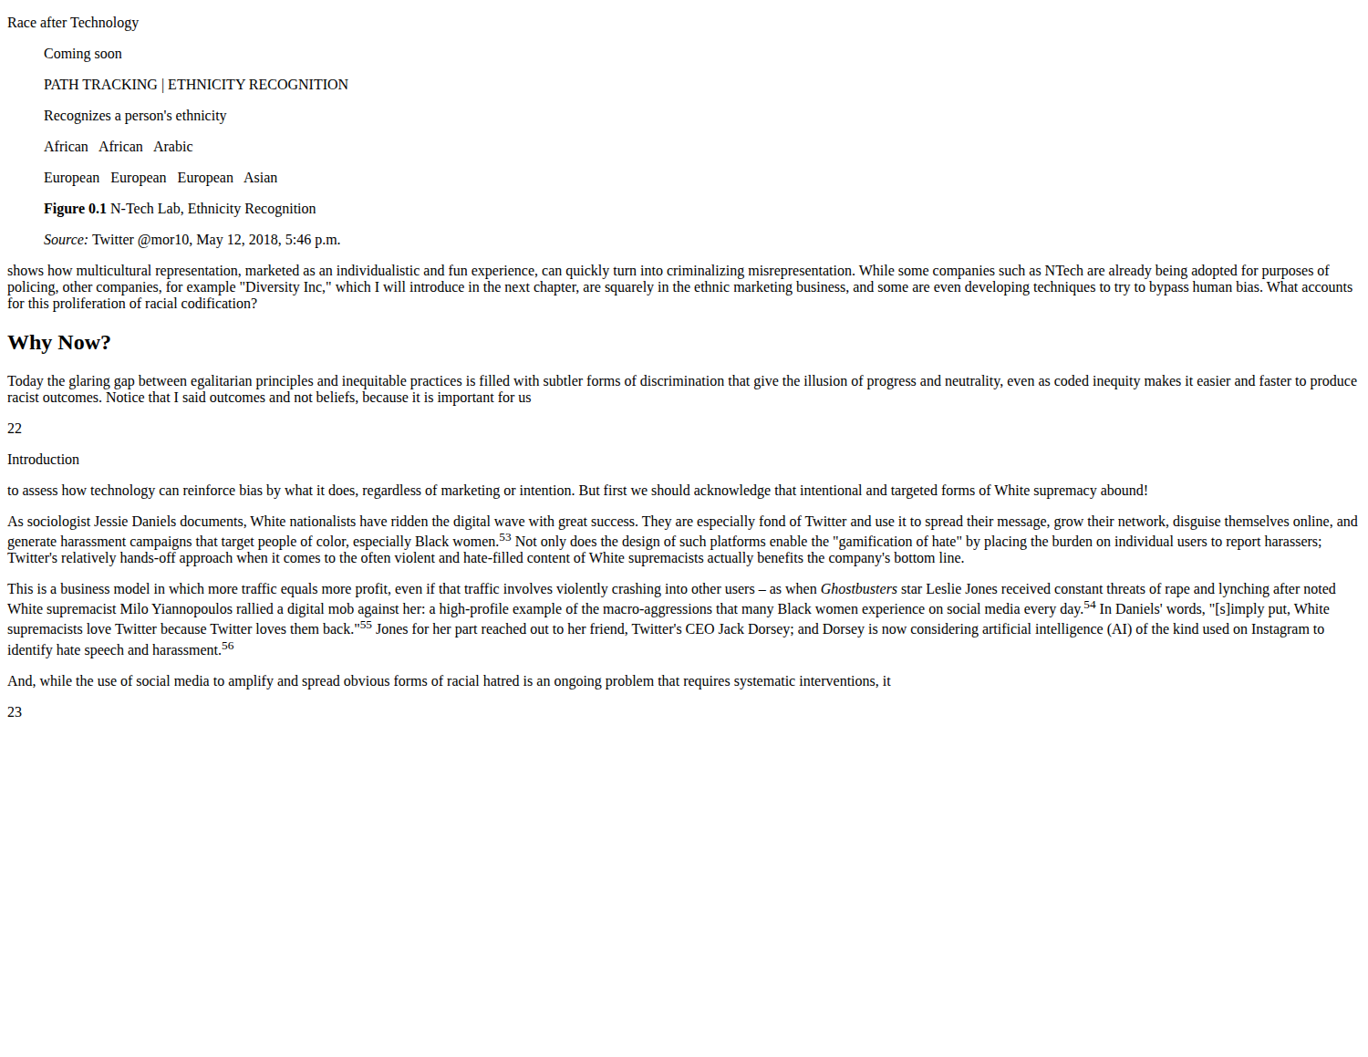Race after Technology
Coming soon
PATH TRACKING | ETHNICITY RECOGNITION
Recognizes a person's ethnicity
African African Arabic
European European European Asian
Figure 0.1 N-Tech Lab, Ethnicity Recognition
Source: Twitter @mor10, May 12, 2018, 5:46 p.m.
shows how multicultural representation, marketed as an individualistic and fun experience, can quickly turn into criminalizing misrepresentation. While some companies such as NTech are already being adopted for purposes of policing, other companies, for example "Diversity Inc," which I will introduce in the next chapter, are squarely in the ethnic marketing business, and some are even developing techniques to try to bypass human bias. What accounts for this proliferation of racial codification?
Why Now?
Today the glaring gap between egalitarian principles and inequitable practices is filled with subtler forms of discrimination that give the illusion of progress and neutrality, even as coded inequity makes it easier and faster to produce racist outcomes. Notice that I said outcomes and not beliefs, because it is important for us
22
Introduction
to assess how technology can reinforce bias by what it does, regardless of marketing or intention. But first we should acknowledge that intentional and targeted forms of White supremacy abound!
As sociologist Jessie Daniels documents, White nationalists have ridden the digital wave with great success. They are especially fond of Twitter and use it to spread their message, grow their network, disguise themselves online, and generate harassment campaigns that target people of color, especially Black women.53 Not only does the design of such platforms enable the "gamification of hate" by placing the burden on individual users to report harassers; Twitter's relatively hands-off approach when it comes to the often violent and hate-filled content of White supremacists actually benefits the company's bottom line.
This is a business model in which more traffic equals more profit, even if that traffic involves violently crashing into other users – as when Ghostbusters star Leslie Jones received constant threats of rape and lynching after noted White supremacist Milo Yiannopoulos rallied a digital mob against her: a high-profile example of the macro-aggressions that many Black women experience on social media every day.54 In Daniels' words, "[s]imply put, White supremacists love Twitter because Twitter loves them back."55 Jones for her part reached out to her friend, Twitter's CEO Jack Dorsey; and Dorsey is now considering artificial intelligence (AI) of the kind used on Instagram to identify hate speech and harassment.56
And, while the use of social media to amplify and spread obvious forms of racial hatred is an ongoing problem that requires systematic interventions, it
23